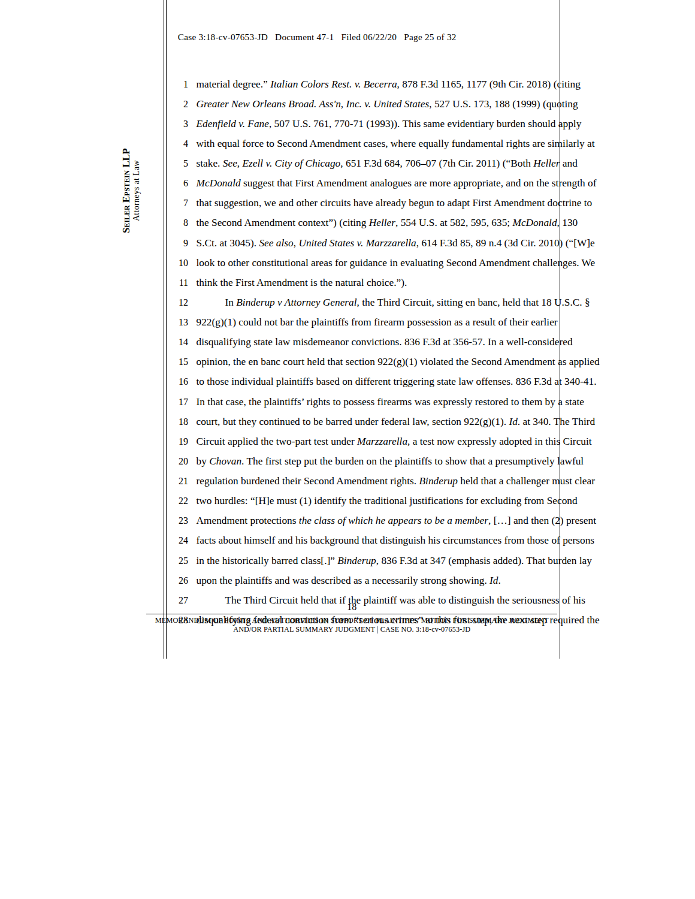Case 3:18-cv-07653-JD Document 47-1 Filed 06/22/20 Page 25 of 32
Seiler Epstein LLP Attorneys at Law
material degree.” Italian Colors Rest. v. Becerra, 878 F.3d 1165, 1177 (9th Cir. 2018) (citing
Greater New Orleans Broad. Ass'n, Inc. v. United States, 527 U.S. 173, 188 (1999) (quoting
Edenfield v. Fane, 507 U.S. 761, 770-71 (1993)). This same evidentiary burden should apply
with equal force to Second Amendment cases, where equally fundamental rights are similarly at
stake. See, Ezell v. City of Chicago, 651 F.3d 684, 706–07 (7th Cir. 2011) (“Both Heller and
McDonald suggest that First Amendment analogues are more appropriate, and on the strength of
that suggestion, we and other circuits have already begun to adapt First Amendment doctrine to
the Second Amendment context”) (citing Heller, 554 U.S. at 582, 595, 635; McDonald, 130
S.Ct. at 3045). See also, United States v. Marzzarella, 614 F.3d 85, 89 n.4 (3d Cir. 2010) (“[W]e
look to other constitutional areas for guidance in evaluating Second Amendment challenges. We
think the First Amendment is the natural choice.”).
In Binderup v Attorney General, the Third Circuit, sitting en banc, held that 18 U.S.C. §
922(g)(1) could not bar the plaintiffs from firearm possession as a result of their earlier
disqualifying state law misdemeanor convictions. 836 F.3d at 356-57. In a well-considered
opinion, the en banc court held that section 922(g)(1) violated the Second Amendment as applied
to those individual plaintiffs based on different triggering state law offenses. 836 F.3d at 340-41.
In that case, the plaintiffs’ rights to possess firearms was expressly restored to them by a state
court, but they continued to be barred under federal law, section 922(g)(1). Id. at 340. The Third
Circuit applied the two-part test under Marzzarella, a test now expressly adopted in this Circuit
by Chovan. The first step put the burden on the plaintiffs to show that a presumptively lawful
regulation burdened their Second Amendment rights. Binderup held that a challenger must clear
two hurdles: “[H]e must (1) identify the traditional justifications for excluding from Second
Amendment protections the class of which he appears to be a member, […] and then (2) present
facts about himself and his background that distinguish his circumstances from those of persons
in the historically barred class[.]” Binderup, 836 F.3d at 347 (emphasis added). That burden lay
upon the plaintiffs and was described as a necessarily strong showing. Id.
The Third Circuit held that if the plaintiff was able to distinguish the seriousness of his
disqualifying federal conviction from “serious crimes” at this first step, the next step required the
18
MEMORANDUM OF POINTS AND AUTHORITIES IN SUPPORT OF PLAINTIFFS’ MOTION FOR SUMMARY JUDGMENT
AND/OR PARTIAL SUMMARY JUDGMENT | CASE NO. 3:18-cv-07653-JD